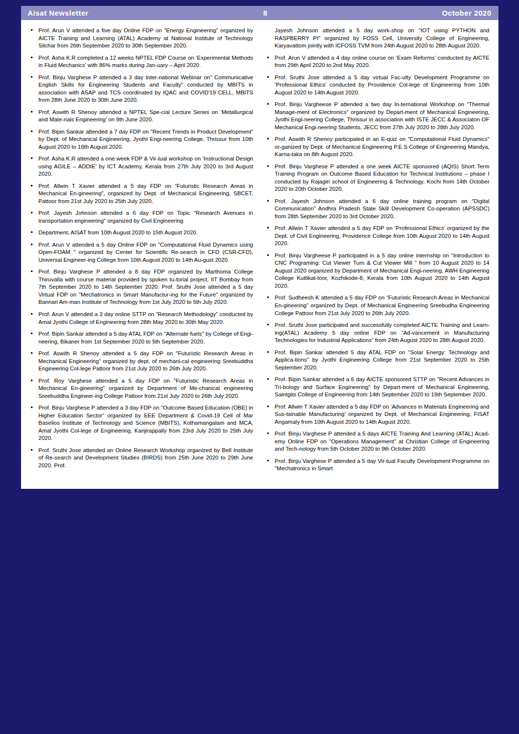Aisat Newsletter 8 October 2020
Prof. Arun V attended a five day Online FDP on "Energy Engineering" organized by AICTE Training and Learning (ATAL) Academy at National Institute of Technology Silchar from 26th September 2020 to 30th September 2020.
Prof. Asha K.R completed a 12 weeks NPTEL FDP Course on ‘Experimental Methods in Fluid Mechanics’ with 86% marks during Jan-uary – April 2020.
Prof. Binju Varghese P attended a 3 day Inter-national Webinar on" Communicative English Skills for Engineering Students and Faculty" conducted by MBITS in association with ASAP and TCS coordinated by IQAC and COVID'19 CELL, MBITS from 28th June 2020 to 30th June 2020.
Prof. Aswith R Shenoy attended a NPTEL Spe-cial Lecture Series on ‘Metallurgical and Mate-rials Engineering’ on 9th June 2020.
Prof. Bipin Sankar attended a 7 day FDP on "Recent Trends in Product Development" by Dept. of Mechanical Engineering, Jyothi Engi-neering College, Thrissur from 10th August 2020 to 16th August 2020.
Prof. Asha K.R attended a one week FDP & Vir-tual workshop on ‘Instructional Design using AGILE – ADDIE’ by ICT Academy, Kerala from 27th July 2020 to 3rd August 2020.
Prof. Allwin T Xavier attended a 5 day FDP on “Futuristic Research Areas in Mechanical En-gineering”, organized by Dept. of Mechanical Engineering, SBCET, Pattoor from 21st July 2020 to 25th July 2020.
Prof. Jayesh Johnson attended a 6 day FDP on Topic "Research Avenues in transportation engineering" organized by Civil Engineering
Department, AISAT from 10th August 2020 to 15th August 2020.
Prof. Arun V attended a 5 day Online FDP on "Computational Fluid Dynamics using Open-FOAM " organized by Center for Scientific Re-search in CFD (CSR-CFD), Universal Engineer-ing College from 10th August 2020 to 14th Au-gust 2020.
Prof. Binju Varghese P attended a 8 day FDP organized by Marthoma College Thiruvalla with course material provided by spoken tu-torial project, IIT Bombay from 7th September 2020 to 14th September 2020. Prof. Sruthi Jose attended a 5 day Virtual FDP on "Mechatronics in Smart Manufactur-ing for the Future" organized by Bannari Am-man Institute of Technology from 1st July 2020 to 5th July 2020.
Prof. Arun V attended a 3 day online STTP on “Research Methodology” conducted by Amal Jyothi College of Engineering from 28th May 2020 to 30th May 2020.
Prof. Bipin Sankar attended a 5 day ATAL FDP on "Alternate fuels" by College of Engi-neering, Bikaner from 1st September 2020 to 5th September 2020.
Prof. Aswith R Shenoy attended a 5 day FDP on "Futuristic Research Areas in Mechanical Engineering" organized by dept. of mechani-cal engineering Sreebuddha Engineering Col-lege Pattoor from 21st July 2020 to 26th July 2020.
Prof. Roy Varghese attended a 5 day FDP on "Futuristic Research Areas in Mechanical En-gineering" organized by Department of Me-chanical engineering Sreebuddha Engineer-ing College Pattoor from 21st July 2020 to 26th July 2020.
Prof. Binju Varghese P attended a 3 day FDP on "Outcome Based Education (OBE) in Higher Education Sector" organized by EEE Department & Covid-19 Cell of Mar Baselios Institute of Technology and Science (MBITS), Kothamangalam and MCA, Amal Jyothi Col-lege of Engineering, Kanjirappally from 23rd July 2020 to 25th July 2020.
Prof. Sruthi Jose attended an Online Research Workshop organized by Bell Institute of Re-search and Development Studies (BIRDS) from 25th June 2020 to 29th June 2020. Prof.
Jayesh Johnson attended a 5 day work-shop on "IOT using PYTHON and RASPBERRY PI" organized by FOSS Cell, University College of Engineering, Karyavattom jointly with ICFOSS TVM from 24th August 2020 to 28th August 2020.
Prof. Arun V attended a 4 day online course on ‘Exam Reforms’ conducted by AICTE from 29th April 2020 to 2nd May 2020.
Prof. Sruthi Jose attended a 5 day virtual Fac-ulty Development Programme on ‘Professional Ethics’ conducted by Providence Col-lege of Engineering from 10th August 2020 to 14th August 2020.
Prof. Binju Vargheese P attended a two day In-ternational Workshop on “Thermal Manage-ment of Electronics” organized by Depart-ment of Mechanical Engineering, Jyothi Engi-neering College, Thrissur in association with ISTE JECC & Associaton OF Mechanical Engi-neering Students, JECC from 27th July 2020 to 28th July 2020.
Prof. Aswith R Shenoy participated in an E-quiz on "Computational Fluid Dynamics" or-ganized by Dept. of Mechanical Engineering P.E.S College of Engineering Mandya, Karna-taka on 8th August 2020.
Prof. Binju Varghese P attended a one week AICTE sponsored (AQIS) Short Term Training Program on Outcome Based Education for Technical Institutions – phase I conducted by Rajagiri school of Engineering & Technology, Kochi from 14th October 2020 to 20th October 2020.
Prof. Jayesh Johnson attended a 6 day online training program on "Digital Communication" Andhra Pradesh State Skill Development Co-operation (APSSDC) from 28th September 2020 to 3rd October 2020.
Prof. Allwin T Xavier attended a 5 day FDP on ‘Professional Ethics’ organized by the Dept. of Civil Engineering, Providence College from 10th August 2020 to 14th August 2020.
Prof. Binju Vargheese P participated in a 5 day online internship on “Introduction to CNC Programing: Cut Viewer Turn & Cut Viewer Mill ” from 10 August 2020 to 14 August 2020 organized by Department of Mechanical Engi-neering, AWH Engineering College Kuttikat-toor, Kozhikode-8, Kerala from 10th August 2020 to 14th August 2020.
Prof. Sudheesh K attended a 5 day FDP on “Futuristic Research Areas in Mechanical En-gineering” organized by Dept. of Mechanical Engineering Sreebudha Engineering College Pattoor from 21st July 2020 to 26th July 2020.
Prof. Sruthi Jose participated and successfully completed AICTE Training and Learn-ing(ATAL) Academy 5 day online FDP on “Ad-vancement in Manufacturing Technologies for Industrial Applications” from 24th August 2020 to 28th August 2020.
Prof. Bipin Sankar attended 5 day ATAL FDP on "Solar Energy: Technology and Applica-tions" by Jyothi Engineering College from 21st September 2020 to 25th September 2020.
Prof. Bipin Sankar attended a 6 day AICTE sponsored STTP on "Recent Advances in Tri-bology and Surface Engineering" by Depart-ment of Mechanical Engineering, Saintgits College of Engineering from 14th September 2020 to 19th September 2020.
Prof. Allwin T Xavier attended a 5 day FDP on ‘Advances in Materials Engineering and Sus-tainable Manufacturing’ organized by Dept. of Mechanical Engineering, FISAT Angamaly from 10th August 2020 to 14th August 2020.
Prof. Binju Varghese P attended a 5 days AICTE Training And Learning (ATAL) Acad-emy Online FDP on "Operations Management" at Christian College of Engineering and Tech-nology from 5th October 2020 to 9th October 2020.
Prof. Binju Varghese P attended a 5 day Vir-tual Faculty Development Programme on "Mechatronics in Smart